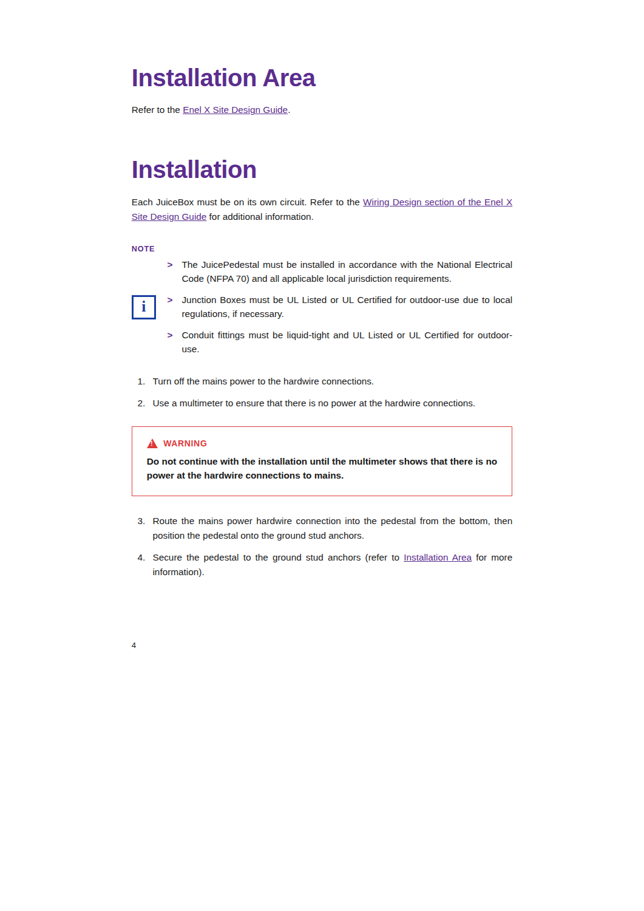Installation Area
Refer to the Enel X Site Design Guide.
Installation
Each JuiceBox must be on its own circuit. Refer to the Wiring Design section of the Enel X Site Design Guide for additional information.
NOTE
i
The JuicePedestal must be installed in accordance with the National Electrical Code (NFPA 70) and all applicable local jurisdiction requirements.
Junction Boxes must be UL Listed or UL Certified for outdoor-use due to local regulations, if necessary.
Conduit fittings must be liquid-tight and UL Listed or UL Certified for outdoor-use.
Turn off the mains power to the hardwire connections.
Use a multimeter to ensure that there is no power at the hardwire connections.
WARNING
Do not continue with the installation until the multimeter shows that there is no power at the hardwire connections to mains.
Route the mains power hardwire connection into the pedestal from the bottom, then position the pedestal onto the ground stud anchors.
Secure the pedestal to the ground stud anchors (refer to Installation Area for more information).
4